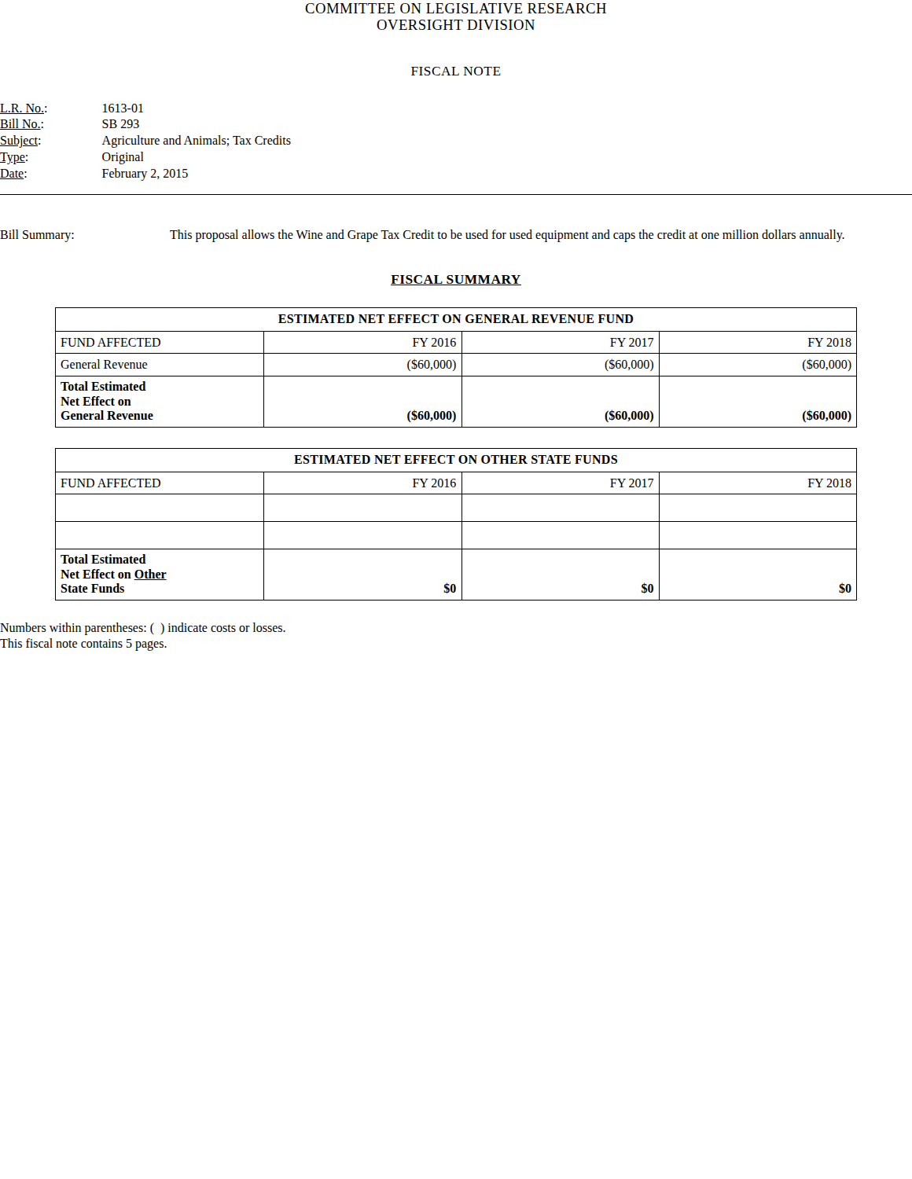COMMITTEE ON LEGISLATIVE RESEARCH
OVERSIGHT DIVISION
FISCAL NOTE
| L.R. No. : | 1613-01 |
| Bill No. : | SB 293 |
| Subject : | Agriculture and Animals; Tax Credits |
| Type : | Original |
| Date : | February 2, 2015 |
Bill Summary:
This proposal allows the Wine and Grape Tax Credit to be used for used equipment and caps the credit at one million dollars annually.
FISCAL SUMMARY
| ESTIMATED NET EFFECT ON GENERAL REVENUE FUND |
| --- |
| FUND AFFECTED | FY 2016 | FY 2017 | FY 2018 |
| General Revenue | ($60,000) | ($60,000) | ($60,000) |
| Total Estimated Net Effect on General Revenue | ($60,000) | ($60,000) | ($60,000) |
| ESTIMATED NET EFFECT ON OTHER STATE FUNDS |
| --- |
| FUND AFFECTED | FY 2016 | FY 2017 | FY 2018 |
| Total Estimated Net Effect on Other State Funds | $0 | $0 | $0 |
Numbers within parentheses: ( ) indicate costs or losses.
This fiscal note contains 5 pages.